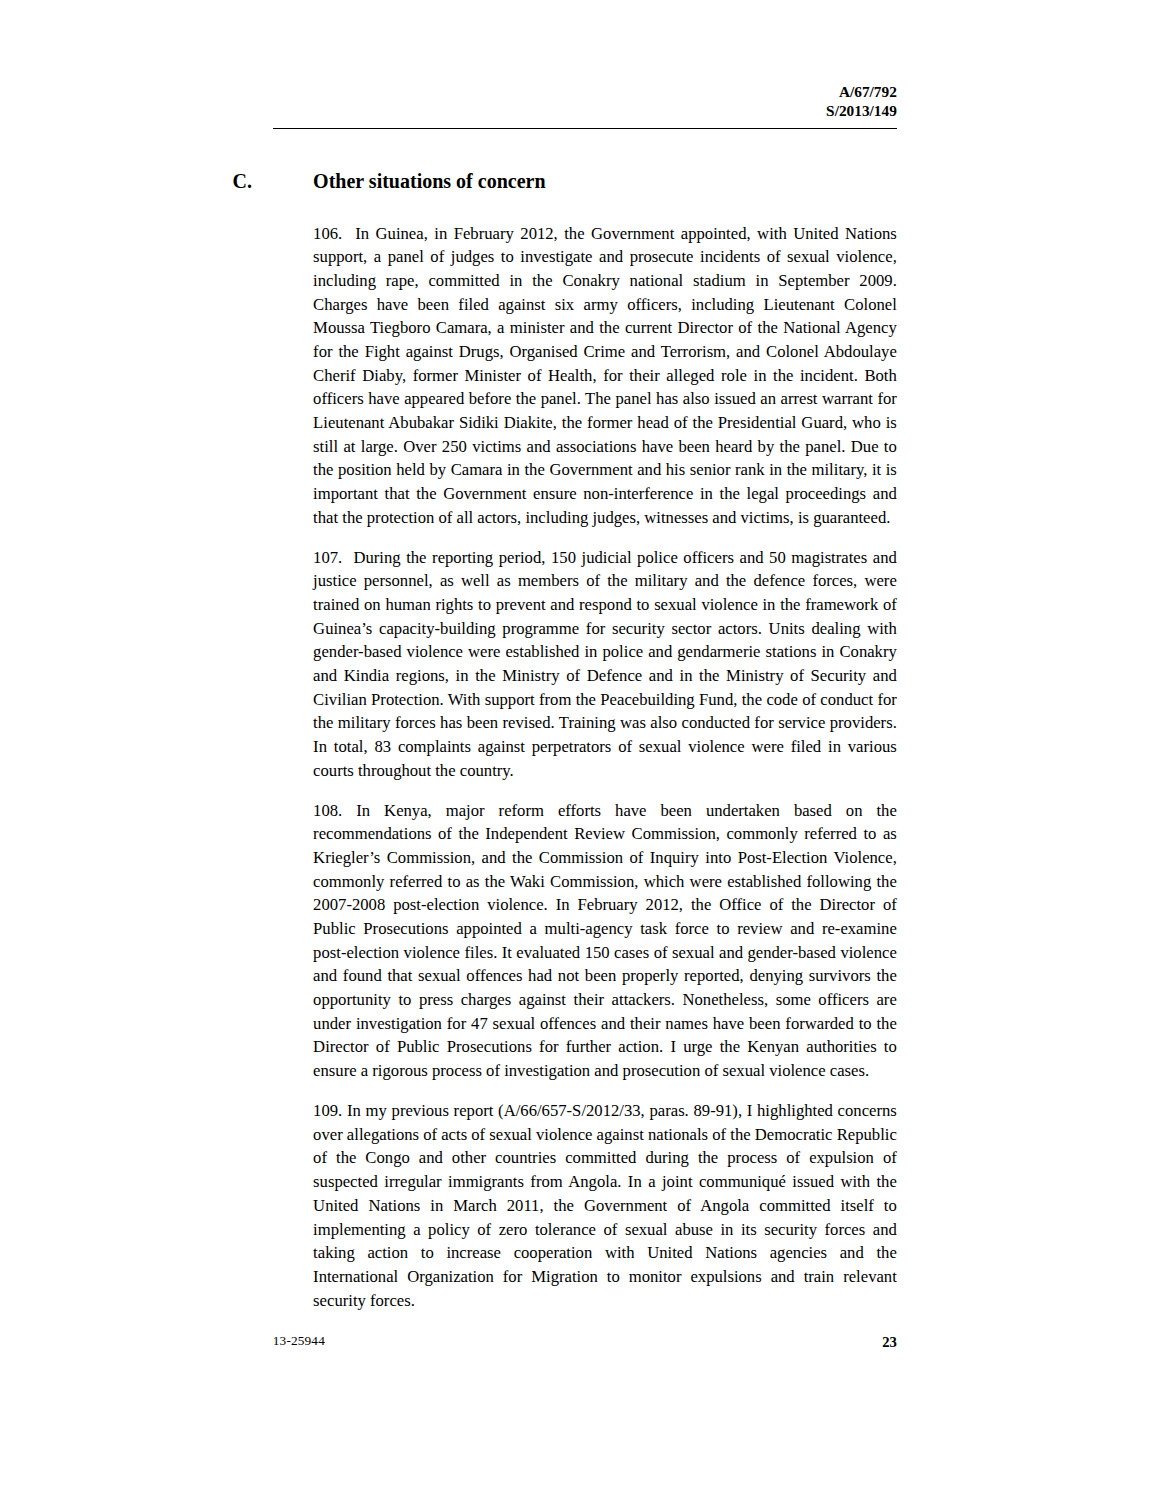A/67/792
S/2013/149
C. Other situations of concern
106. In Guinea, in February 2012, the Government appointed, with United Nations support, a panel of judges to investigate and prosecute incidents of sexual violence, including rape, committed in the Conakry national stadium in September 2009. Charges have been filed against six army officers, including Lieutenant Colonel Moussa Tiegboro Camara, a minister and the current Director of the National Agency for the Fight against Drugs, Organised Crime and Terrorism, and Colonel Abdoulaye Cherif Diaby, former Minister of Health, for their alleged role in the incident. Both officers have appeared before the panel. The panel has also issued an arrest warrant for Lieutenant Abubakar Sidiki Diakite, the former head of the Presidential Guard, who is still at large. Over 250 victims and associations have been heard by the panel. Due to the position held by Camara in the Government and his senior rank in the military, it is important that the Government ensure non-interference in the legal proceedings and that the protection of all actors, including judges, witnesses and victims, is guaranteed.
107. During the reporting period, 150 judicial police officers and 50 magistrates and justice personnel, as well as members of the military and the defence forces, were trained on human rights to prevent and respond to sexual violence in the framework of Guinea’s capacity-building programme for security sector actors. Units dealing with gender-based violence were established in police and gendarmerie stations in Conakry and Kindia regions, in the Ministry of Defence and in the Ministry of Security and Civilian Protection. With support from the Peacebuilding Fund, the code of conduct for the military forces has been revised. Training was also conducted for service providers. In total, 83 complaints against perpetrators of sexual violence were filed in various courts throughout the country.
108. In Kenya, major reform efforts have been undertaken based on the recommendations of the Independent Review Commission, commonly referred to as Kriegler’s Commission, and the Commission of Inquiry into Post-Election Violence, commonly referred to as the Waki Commission, which were established following the 2007-2008 post-election violence. In February 2012, the Office of the Director of Public Prosecutions appointed a multi-agency task force to review and re-examine post-election violence files. It evaluated 150 cases of sexual and gender-based violence and found that sexual offences had not been properly reported, denying survivors the opportunity to press charges against their attackers. Nonetheless, some officers are under investigation for 47 sexual offences and their names have been forwarded to the Director of Public Prosecutions for further action. I urge the Kenyan authorities to ensure a rigorous process of investigation and prosecution of sexual violence cases.
109. In my previous report (A/66/657-S/2012/33, paras. 89-91), I highlighted concerns over allegations of acts of sexual violence against nationals of the Democratic Republic of the Congo and other countries committed during the process of expulsion of suspected irregular immigrants from Angola. In a joint communiqué issued with the United Nations in March 2011, the Government of Angola committed itself to implementing a policy of zero tolerance of sexual abuse in its security forces and taking action to increase cooperation with United Nations agencies and the International Organization for Migration to monitor expulsions and train relevant security forces.
13-25944 23